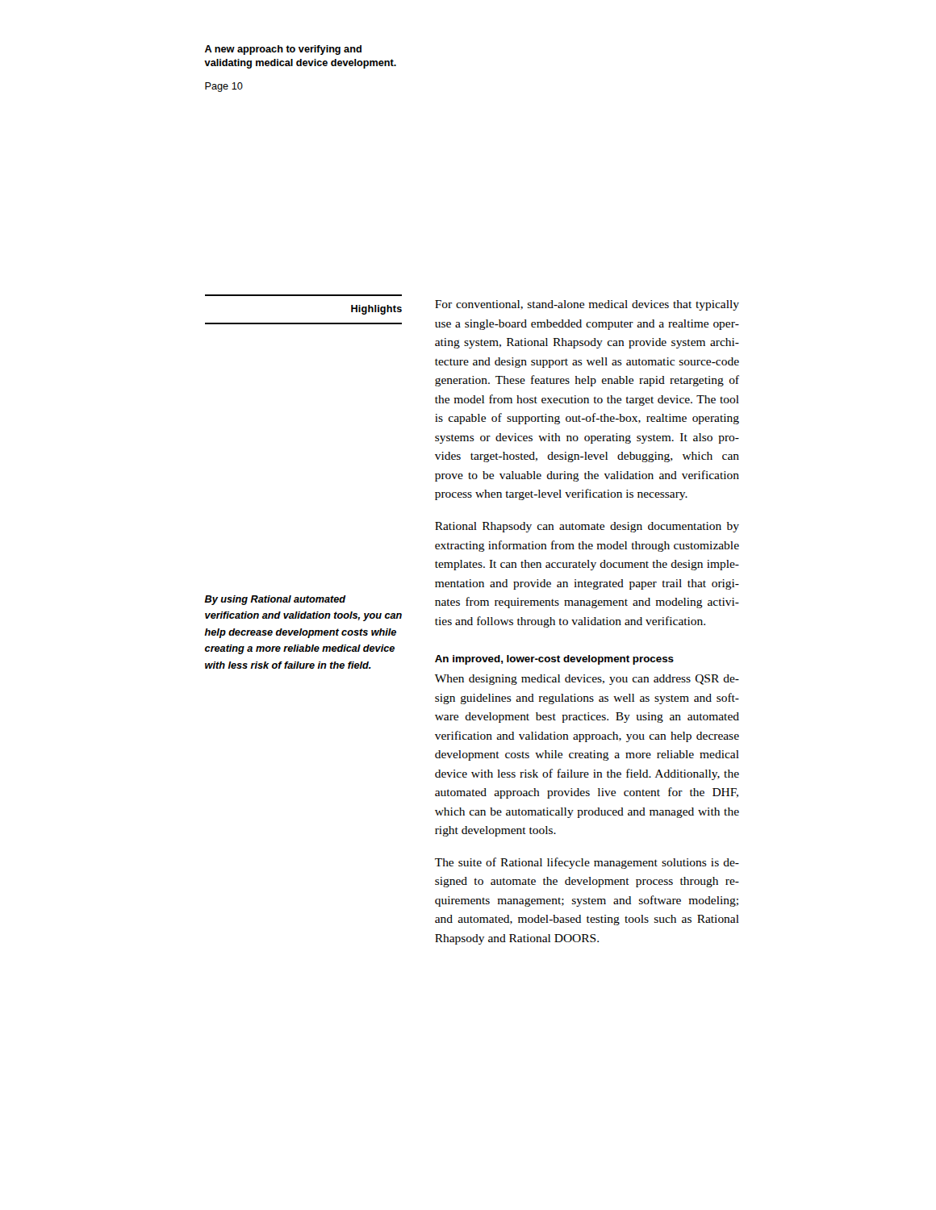A new approach to verifying and
validating medical device development.
Page 10
Highlights
By using Rational automated verification and validation tools, you can help decrease development costs while creating a more reliable medical device with less risk of failure in the field.
For conventional, stand-alone medical devices that typically use a single-board embedded computer and a realtime operating system, Rational Rhapsody can provide system architecture and design support as well as automatic source-code generation. These features help enable rapid retargeting of the model from host execution to the target device. The tool is capable of supporting out-of-the-box, realtime operating systems or devices with no operating system. It also provides target-hosted, design-level debugging, which can prove to be valuable during the validation and verification process when target-level verification is necessary.
Rational Rhapsody can automate design documentation by extracting information from the model through customizable templates. It can then accurately document the design implementation and provide an integrated paper trail that originates from requirements management and modeling activities and follows through to validation and verification.
An improved, lower-cost development process
When designing medical devices, you can address QSR design guidelines and regulations as well as system and software development best practices. By using an automated verification and validation approach, you can help decrease development costs while creating a more reliable medical device with less risk of failure in the field. Additionally, the automated approach provides live content for the DHF, which can be automatically produced and managed with the right development tools.
The suite of Rational lifecycle management solutions is designed to automate the development process through requirements management; system and software modeling; and automated, model-based testing tools such as Rational Rhapsody and Rational DOORS.